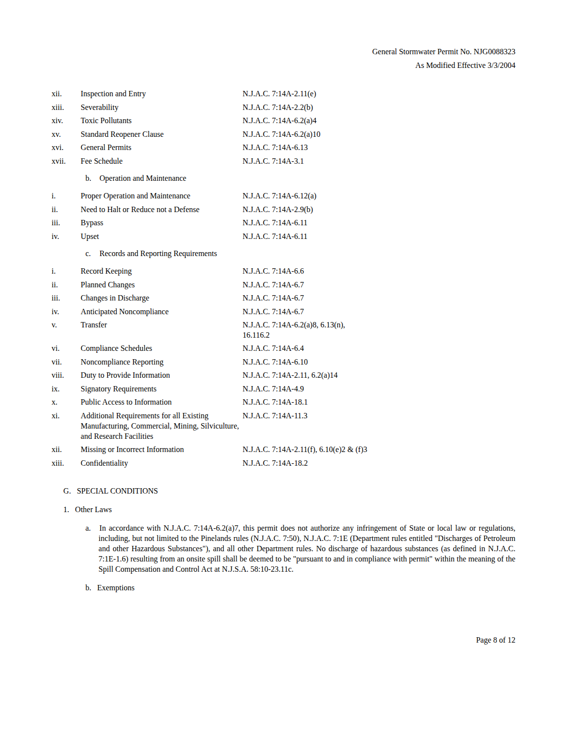General Stormwater Permit No. NJG0088323
As Modified Effective 3/3/2004
| xii. | Inspection and Entry | N.J.A.C. 7:14A-2.11(e) |
| xiii. | Severability | N.J.A.C. 7:14A-2.2(b) |
| xiv. | Toxic Pollutants | N.J.A.C. 7:14A-6.2(a)4 |
| xv. | Standard Reopener Clause | N.J.A.C. 7:14A-6.2(a)10 |
| xvi. | General Permits | N.J.A.C. 7:14A-6.13 |
| xvii. | Fee Schedule | N.J.A.C. 7:14A-3.1 |
b. Operation and Maintenance
| i. | Proper Operation and Maintenance | N.J.A.C. 7:14A-6.12(a) |
| ii. | Need to Halt or Reduce not a Defense | N.J.A.C. 7:14A-2.9(b) |
| iii. | Bypass | N.J.A.C. 7:14A-6.11 |
| iv. | Upset | N.J.A.C. 7:14A-6.11 |
c. Records and Reporting Requirements
| i. | Record Keeping | N.J.A.C. 7:14A-6.6 |
| ii. | Planned Changes | N.J.A.C. 7:14A-6.7 |
| iii. | Changes in Discharge | N.J.A.C. 7:14A-6.7 |
| iv. | Anticipated Noncompliance | N.J.A.C. 7:14A-6.7 |
| v. | Transfer | N.J.A.C. 7:14A-6.2(a)8, 6.13(n), 16.116.2 |
| vi. | Compliance Schedules | N.J.A.C. 7:14A-6.4 |
| vii. | Noncompliance Reporting | N.J.A.C. 7:14A-6.10 |
| viii. | Duty to Provide Information | N.J.A.C. 7:14A-2.11, 6.2(a)14 |
| ix. | Signatory Requirements | N.J.A.C. 7:14A-4.9 |
| x. | Public Access to Information | N.J.A.C. 7:14A-18.1 |
| xi. | Additional Requirements for all Existing Manufacturing, Commercial, Mining, Silviculture, and Research Facilities | N.J.A.C. 7:14A-11.3 |
| xii. | Missing or Incorrect Information | N.J.A.C. 7:14A-2.11(f), 6.10(e)2 & (f)3 |
| xiii. | Confidentiality | N.J.A.C. 7:14A-18.2 |
G. SPECIAL CONDITIONS
1. Other Laws
a. In accordance with N.J.A.C. 7:14A-6.2(a)7, this permit does not authorize any infringement of State or local law or regulations, including, but not limited to the Pinelands rules (N.J.A.C. 7:50), N.J.A.C. 7:1E (Department rules entitled "Discharges of Petroleum and other Hazardous Substances"), and all other Department rules. No discharge of hazardous substances (as defined in N.J.A.C. 7:1E-1.6) resulting from an onsite spill shall be deemed to be "pursuant to and in compliance with permit" within the meaning of the Spill Compensation and Control Act at N.J.S.A. 58:10-23.11c.
b. Exemptions
Page 8 of 12